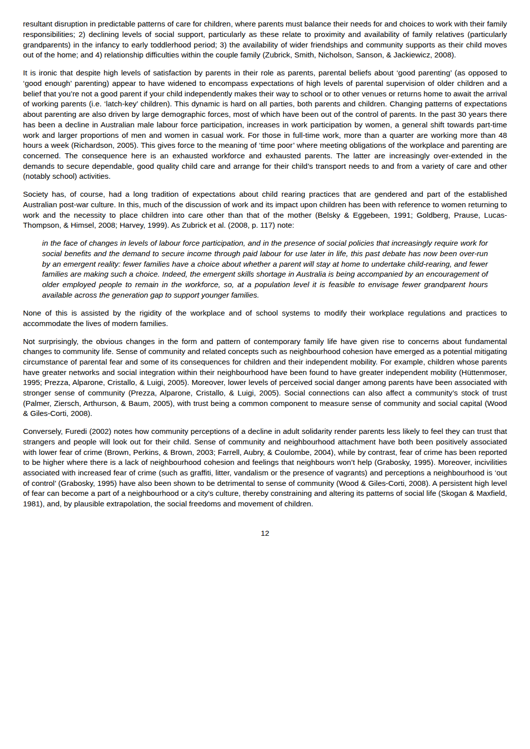resultant disruption in predictable patterns of care for children, where parents must balance their needs for and choices to work with their family responsibilities; 2) declining levels of social support, particularly as these relate to proximity and availability of family relatives (particularly grandparents) in the infancy to early toddlerhood period; 3) the availability of wider friendships and community supports as their child moves out of the home; and 4) relationship difficulties within the couple family (Zubrick, Smith, Nicholson, Sanson, & Jackiewicz, 2008).
It is ironic that despite high levels of satisfaction by parents in their role as parents, parental beliefs about ‘good parenting’ (as opposed to ‘good enough’ parenting) appear to have widened to encompass expectations of high levels of parental supervision of older children and a belief that you’re not a good parent if your child independently makes their way to school or to other venues or returns home to await the arrival of working parents (i.e. ‘latch-key’ children). This dynamic is hard on all parties, both parents and children. Changing patterns of expectations about parenting are also driven by large demographic forces, most of which have been out of the control of parents. In the past 30 years there has been a decline in Australian male labour force participation, increases in work participation by women, a general shift towards part-time work and larger proportions of men and women in casual work. For those in full-time work, more than a quarter are working more than 48 hours a week (Richardson, 2005). This gives force to the meaning of ‘time poor’ where meeting obligations of the workplace and parenting are concerned. The consequence here is an exhausted workforce and exhausted parents. The latter are increasingly over-extended in the demands to secure dependable, good quality child care and arrange for their child’s transport needs to and from a variety of care and other (notably school) activities.
Society has, of course, had a long tradition of expectations about child rearing practices that are gendered and part of the established Australian post-war culture. In this, much of the discussion of work and its impact upon children has been with reference to women returning to work and the necessity to place children into care other than that of the mother (Belsky & Eggebeen, 1991; Goldberg, Prause, Lucas-Thompson, & Himsel, 2008; Harvey, 1999). As Zubrick et al. (2008, p. 117) note:
in the face of changes in levels of labour force participation, and in the presence of social policies that increasingly require work for social benefits and the demand to secure income through paid labour for use later in life, this past debate has now been over-run by an emergent reality: fewer families have a choice about whether a parent will stay at home to undertake child-rearing, and fewer families are making such a choice. Indeed, the emergent skills shortage in Australia is being accompanied by an encouragement of older employed people to remain in the workforce, so, at a population level it is feasible to envisage fewer grandparent hours available across the generation gap to support younger families.
None of this is assisted by the rigidity of the workplace and of school systems to modify their workplace regulations and practices to accommodate the lives of modern families.
Not surprisingly, the obvious changes in the form and pattern of contemporary family life have given rise to concerns about fundamental changes to community life. Sense of community and related concepts such as neighbourhood cohesion have emerged as a potential mitigating circumstance of parental fear and some of its consequences for children and their independent mobility. For example, children whose parents have greater networks and social integration within their neighbourhood have been found to have greater independent mobility (Hüttenmoser, 1995; Prezza, Alparone, Cristallo, & Luigi, 2005). Moreover, lower levels of perceived social danger among parents have been associated with stronger sense of community (Prezza, Alparone, Cristallo, & Luigi, 2005). Social connections can also affect a community’s stock of trust (Palmer, Ziersch, Arthurson, & Baum, 2005), with trust being a common component to measure sense of community and social capital (Wood & Giles-Corti, 2008).
Conversely, Furedi (2002) notes how community perceptions of a decline in adult solidarity render parents less likely to feel they can trust that strangers and people will look out for their child. Sense of community and neighbourhood attachment have both been positively associated with lower fear of crime (Brown, Perkins, & Brown, 2003; Farrell, Aubry, & Coulombe, 2004), while by contrast, fear of crime has been reported to be higher where there is a lack of neighbourhood cohesion and feelings that neighbours won’t help (Grabosky, 1995). Moreover, incivilities associated with increased fear of crime (such as graffiti, litter, vandalism or the presence of vagrants) and perceptions a neighbourhood is ‘out of control’ (Grabosky, 1995) have also been shown to be detrimental to sense of community (Wood & Giles-Corti, 2008). A persistent high level of fear can become a part of a neighbourhood or a city’s culture, thereby constraining and altering its patterns of social life (Skogan & Maxfield, 1981), and, by plausible extrapolation, the social freedoms and movement of children.
12